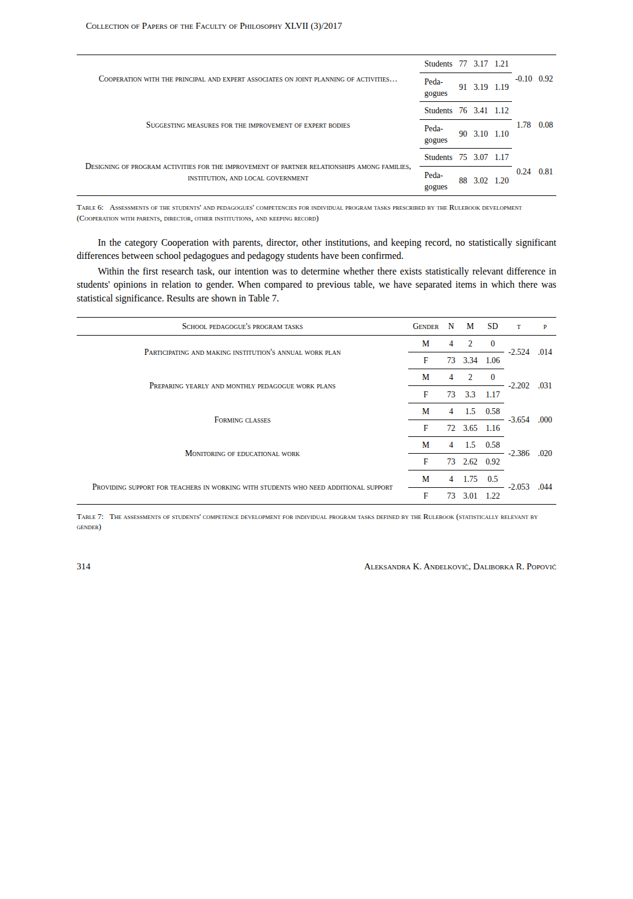Collection of Papers of the Faculty of Philosophy XLVII (3)/2017
| Cooperation with the principal and expert associates on joint planning of activities… | Students | 77 | 3.17 | 1.21 | -0.10 | 0.92 |
| Peda- gogues | 91 | 3.19 | 1.19 |
| Suggesting measures for the improvement of expert bodies | Students | 76 | 3.41 | 1.12 | 1.78 | 0.08 |
| Peda- gogues | 90 | 3.10 | 1.10 |
| Designing of program activities for the improvement of partner relationships among families, institution, and local government | Students | 75 | 3.07 | 1.17 | 0.24 | 0.81 |
| Peda- gogues | 88 | 3.02 | 1.20 |
Table 6: Assessments of the students' and pedagogues' competencies for individual program tasks prescribed by the Rulebook development (Cooperation with parents, director, other institutions, and keeping record)
In the category Cooperation with parents, director, other institutions, and keeping record, no statistically significant differences between school pedagogues and pedagogy students have been confirmed.
Within the first research task, our intention was to determine whether there exists statistically relevant difference in students' opinions in relation to gender. When compared to previous table, we have separated items in which there was statistical significance. Results are shown in Table 7.
| School pedagogue's program tasks | Gender | N | M | SD | t | p |
| --- | --- | --- | --- | --- | --- | --- |
| Participating and making institution's annual work plan | M | 4 | 2 | 0 | -2.524 | .014 |
| F | 73 | 3.34 | 1.06 |
| Preparing yearly and monthly pedagogue work plans | M | 4 | 2 | 0 | -2.202 | .031 |
| F | 73 | 3.3 | 1.17 |
| Forming classes | M | 4 | 1.5 | 0.58 | -3.654 | .000 |
| F | 72 | 3.65 | 1.16 |
| Monitoring of educational work | M | 4 | 1.5 | 0.58 | -2.386 | .020 |
| F | 73 | 2.62 | 0.92 |
| Providing support for teachers in working with students who need additional support | M | 4 | 1.75 | 0.5 | -2.053 | .044 |
| F | 73 | 3.01 | 1.22 |
Table 7: The assessments of students' competence development for individual program tasks defined by the Rulebook (statistically relevant by gender)
314 Aleksandra K. Anđelković, Daliborka R. Popović